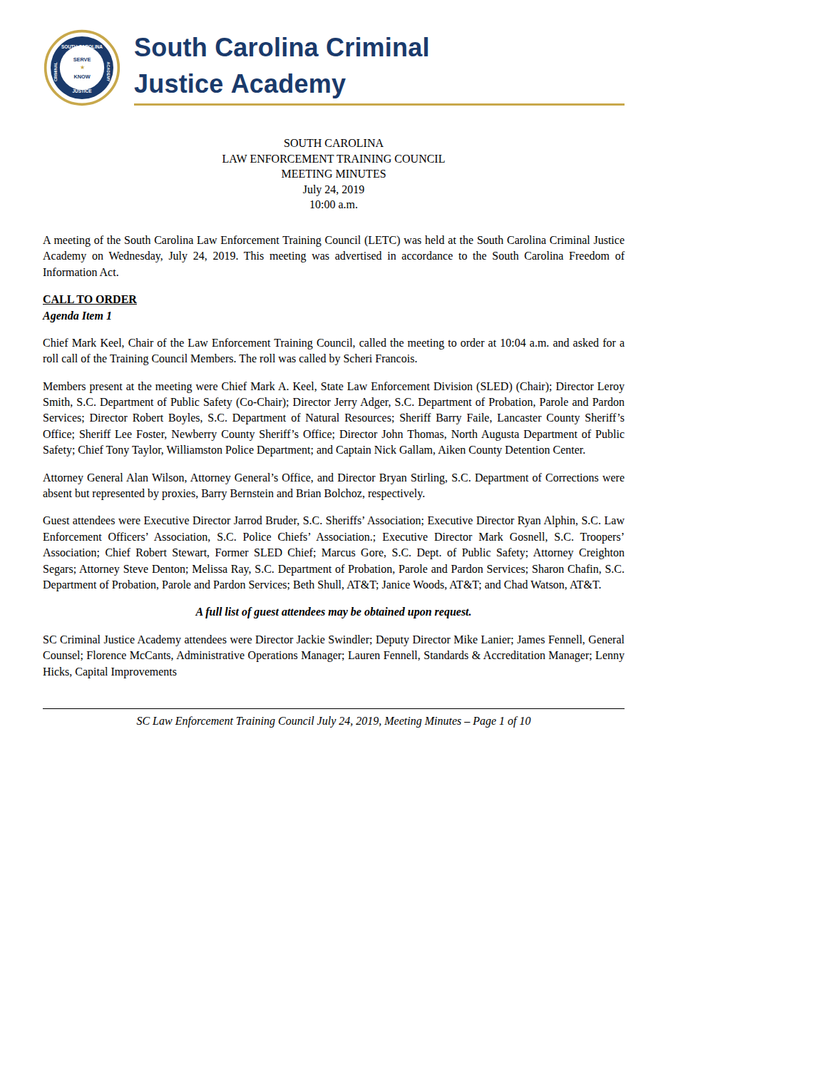SOUTH CAROLINA JUSTICE CRIMINAL ACADEMY SERVE ★ KNOW
South Carolina Criminal Justice Academy
SOUTH CAROLINA
LAW ENFORCEMENT TRAINING COUNCIL
MEETING MINUTES
July 24, 2019
10:00 a.m.
A meeting of the South Carolina Law Enforcement Training Council (LETC) was held at the South Carolina Criminal Justice Academy on Wednesday, July 24, 2019. This meeting was advertised in accordance to the South Carolina Freedom of Information Act.
Call to Order
Agenda Item 1
Chief Mark Keel, Chair of the Law Enforcement Training Council, called the meeting to order at 10:04 a.m. and asked for a roll call of the Training Council Members. The roll was called by Scheri Francois.
Members present at the meeting were Chief Mark A. Keel, State Law Enforcement Division (SLED) (Chair); Director Leroy Smith, S.C. Department of Public Safety (Co-Chair); Director Jerry Adger, S.C. Department of Probation, Parole and Pardon Services; Director Robert Boyles, S.C. Department of Natural Resources; Sheriff Barry Faile, Lancaster County Sheriff’s Office; Sheriff Lee Foster, Newberry County Sheriff’s Office; Director John Thomas, North Augusta Department of Public Safety; Chief Tony Taylor, Williamston Police Department; and Captain Nick Gallam, Aiken County Detention Center.
Attorney General Alan Wilson, Attorney General’s Office, and Director Bryan Stirling, S.C. Department of Corrections were absent but represented by proxies, Barry Bernstein and Brian Bolchoz, respectively.
Guest attendees were Executive Director Jarrod Bruder, S.C. Sheriffs’ Association; Executive Director Ryan Alphin, S.C. Law Enforcement Officers’ Association, S.C. Police Chiefs’ Association.; Executive Director Mark Gosnell, S.C. Troopers’ Association; Chief Robert Stewart, Former SLED Chief; Marcus Gore, S.C. Dept. of Public Safety; Attorney Creighton Segars; Attorney Steve Denton; Melissa Ray, S.C. Department of Probation, Parole and Pardon Services; Sharon Chafin, S.C. Department of Probation, Parole and Pardon Services; Beth Shull, AT&T; Janice Woods, AT&T; and Chad Watson, AT&T.
A full list of guest attendees may be obtained upon request.
SC Criminal Justice Academy attendees were Director Jackie Swindler; Deputy Director Mike Lanier; James Fennell, General Counsel; Florence McCants, Administrative Operations Manager; Lauren Fennell, Standards & Accreditation Manager; Lenny Hicks, Capital Improvements
SC Law Enforcement Training Council July 24, 2019, Meeting Minutes – Page 1 of 10